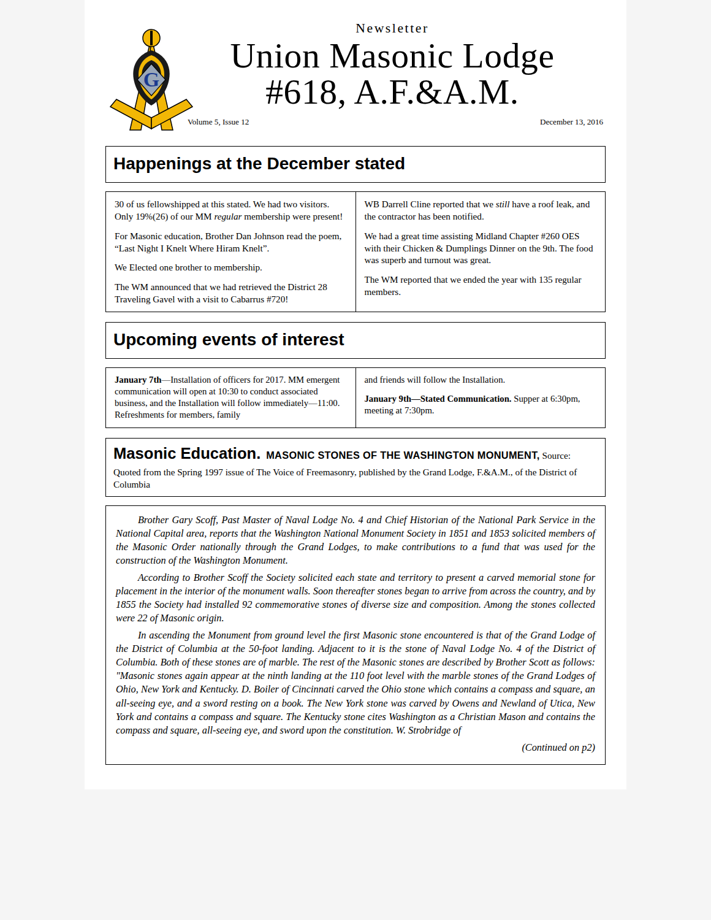G
Newsletter
Union Masonic Lodge
#618, A.F.&A.M.
Volume 5, Issue 12 December 13, 2016
Happenings at the December stated
30 of us fellowshipped at this stated. We had two visitors. Only 19%(26) of our MM regular membership were present!
For Masonic education, Brother Dan Johnson read the poem, “Last Night I Knelt Where Hiram Knelt”.
We Elected one brother to membership.
The WM announced that we had retrieved the District 28 Traveling Gavel with a visit to Cabarrus #720!
WB Darrell Cline reported that we still have a roof leak, and the contractor has been notified.
We had a great time assisting Midland Chapter #260 OES with their Chicken & Dumplings Dinner on the 9th. The food was superb and turnout was great.
The WM reported that we ended the year with 135 regular members.
Upcoming events of interest
January 7th—Installation of officers for 2017. MM emergent communication will open at 10:30 to conduct associated business, and the Installation will follow immediately—11:00. Refreshments for members, family
and friends will follow the Installation.
January 9th—Stated Communication. Supper at 6:30pm, meeting at 7:30pm.
Masonic Education.
MASONIC STONES OF THE WASHINGTON MONUMENT, Source:
Quoted from the Spring 1997 issue of The Voice of Freemasonry, published by the Grand Lodge, F.&A.M., of the District of Columbia
Brother Gary Scoff, Past Master of Naval Lodge No. 4 and Chief Historian of the National Park Service in the National Capital area, reports that the Washington National Monument Society in 1851 and 1853 solicited members of the Masonic Order nationally through the Grand Lodges, to make contributions to a fund that was used for the construction of the Washington Monument.
According to Brother Scoff the Society solicited each state and territory to present a carved memorial stone for placement in the interior of the monument walls. Soon thereafter stones began to arrive from across the country, and by 1855 the Society had installed 92 commemorative stones of diverse size and composition. Among the stones collected were 22 of Masonic origin.
In ascending the Monument from ground level the first Masonic stone encountered is that of the Grand Lodge of the District of Columbia at the 50-foot landing. Adjacent to it is the stone of Naval Lodge No. 4 of the District of Columbia. Both of these stones are of marble. The rest of the Masonic stones are described by Brother Scott as follows: "Masonic stones again appear at the ninth landing at the 110 foot level with the marble stones of the Grand Lodges of Ohio, New York and Kentucky. D. Boiler of Cincinnati carved the Ohio stone which contains a compass and square, an all-seeing eye, and a sword resting on a book. The New York stone was carved by Owens and Newland of Utica, New York and contains a compass and square. The Kentucky stone cites Washington as a Christian Mason and contains the compass and square, all-seeing eye, and sword upon the constitution. W. Strobridge of
(Continued on p2)